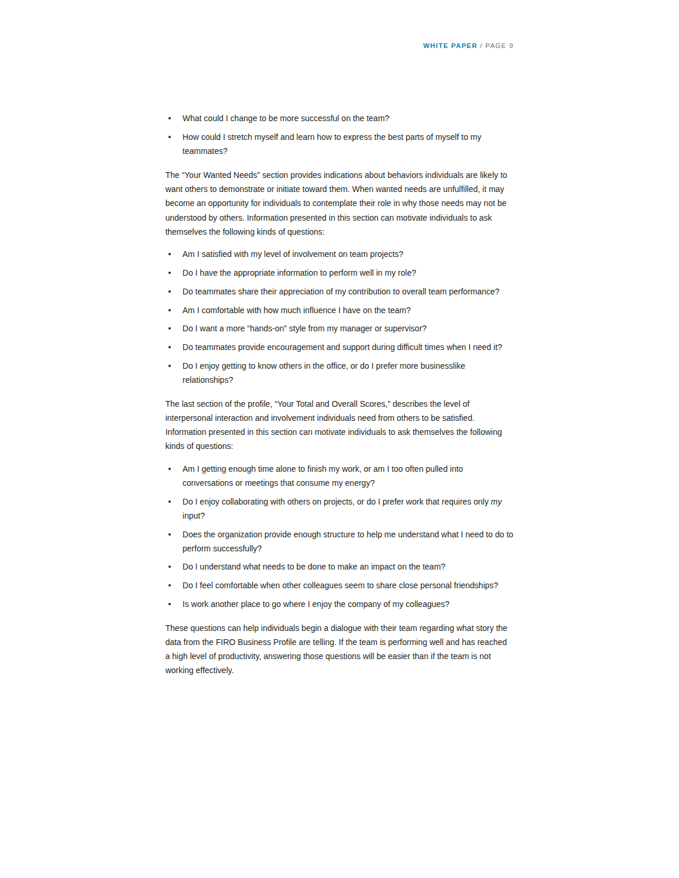WHITE PAPER / PAGE 9
What could I change to be more successful on the team?
How could I stretch myself and learn how to express the best parts of myself to my teammates?
The “Your Wanted Needs” section provides indications about behaviors individuals are likely to want others to demonstrate or initiate toward them. When wanted needs are unfulfilled, it may become an opportunity for individuals to contemplate their role in why those needs may not be understood by others. Information presented in this section can motivate individuals to ask themselves the following kinds of questions:
Am I satisfied with my level of involvement on team projects?
Do I have the appropriate information to perform well in my role?
Do teammates share their appreciation of my contribution to overall team performance?
Am I comfortable with how much influence I have on the team?
Do I want a more “hands-on” style from my manager or supervisor?
Do teammates provide encouragement and support during difficult times when I need it?
Do I enjoy getting to know others in the office, or do I prefer more businesslike relationships?
The last section of the profile, “Your Total and Overall Scores,” describes the level of interpersonal interaction and involvement individuals need from others to be satisfied. Information presented in this section can motivate individuals to ask themselves the following kinds of questions:
Am I getting enough time alone to finish my work, or am I too often pulled into conversations or meetings that consume my energy?
Do I enjoy collaborating with others on projects, or do I prefer work that requires only my input?
Does the organization provide enough structure to help me understand what I need to do to perform successfully?
Do I understand what needs to be done to make an impact on the team?
Do I feel comfortable when other colleagues seem to share close personal friendships?
Is work another place to go where I enjoy the company of my colleagues?
These questions can help individuals begin a dialogue with their team regarding what story the data from the FIRO Business Profile are telling. If the team is performing well and has reached a high level of productivity, answering those questions will be easier than if the team is not working effectively.